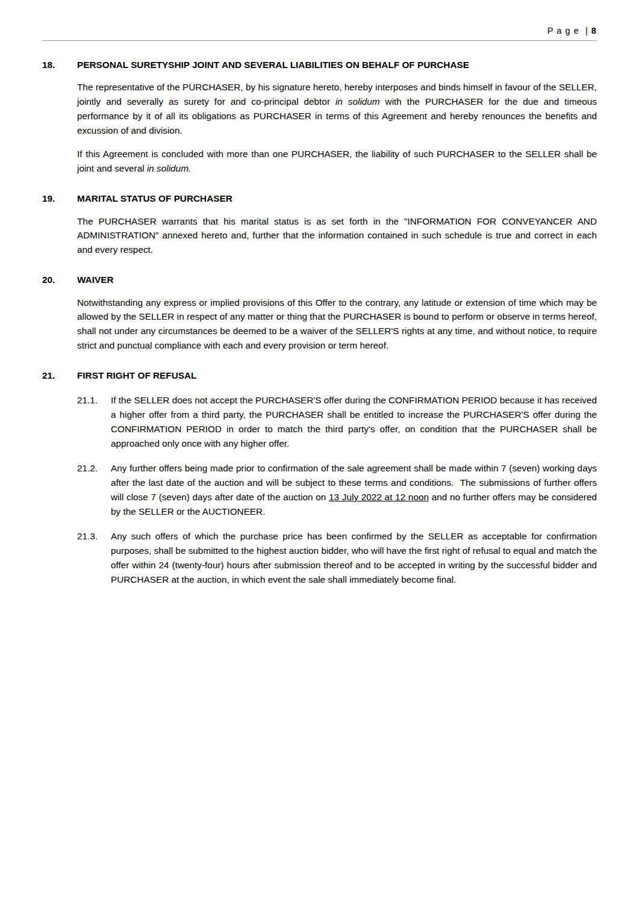P a g e | 8
18.
Personal suretyship joint and several liabilities on behalf of purchase
The representative of the PURCHASER, by his signature hereto, hereby interposes and binds himself in favour of the SELLER, jointly and severally as surety for and co-principal debtor in solidum with the PURCHASER for the due and timeous performance by it of all its obligations as PURCHASER in terms of this Agreement and hereby renounces the benefits and excussion of and division.
If this Agreement is concluded with more than one PURCHASER, the liability of such PURCHASER to the SELLER shall be joint and several in solidum.
19.
Marital status of purchaser
The PURCHASER warrants that his marital status is as set forth in the "INFORMATION FOR CONVEYANCER AND ADMINISTRATION" annexed hereto and, further that the information contained in such schedule is true and correct in each and every respect.
20.
Waiver
Notwithstanding any express or implied provisions of this Offer to the contrary, any latitude or extension of time which may be allowed by the SELLER in respect of any matter or thing that the PURCHASER is bound to perform or observe in terms hereof, shall not under any circumstances be deemed to be a waiver of the SELLER'S rights at any time, and without notice, to require strict and punctual compliance with each and every provision or term hereof.
21.
First right of refusal
21.1.
If the SELLER does not accept the PURCHASER'S offer during the CONFIRMATION PERIOD because it has received a higher offer from a third party, the PURCHASER shall be entitled to increase the PURCHASER'S offer during the CONFIRMATION PERIOD in order to match the third party's offer, on condition that the PURCHASER shall be approached only once with any higher offer.
21.2.
Any further offers being made prior to confirmation of the sale agreement shall be made within 7 (seven) working days after the last date of the auction and will be subject to these terms and conditions. The submissions of further offers will close 7 (seven) days after date of the auction on 13 July 2022 at 12 noon and no further offers may be considered by the SELLER or the AUCTIONEER.
21.3.
Any such offers of which the purchase price has been confirmed by the SELLER as acceptable for confirmation purposes, shall be submitted to the highest auction bidder, who will have the first right of refusal to equal and match the offer within 24 (twenty-four) hours after submission thereof and to be accepted in writing by the successful bidder and PURCHASER at the auction, in which event the sale shall immediately become final.